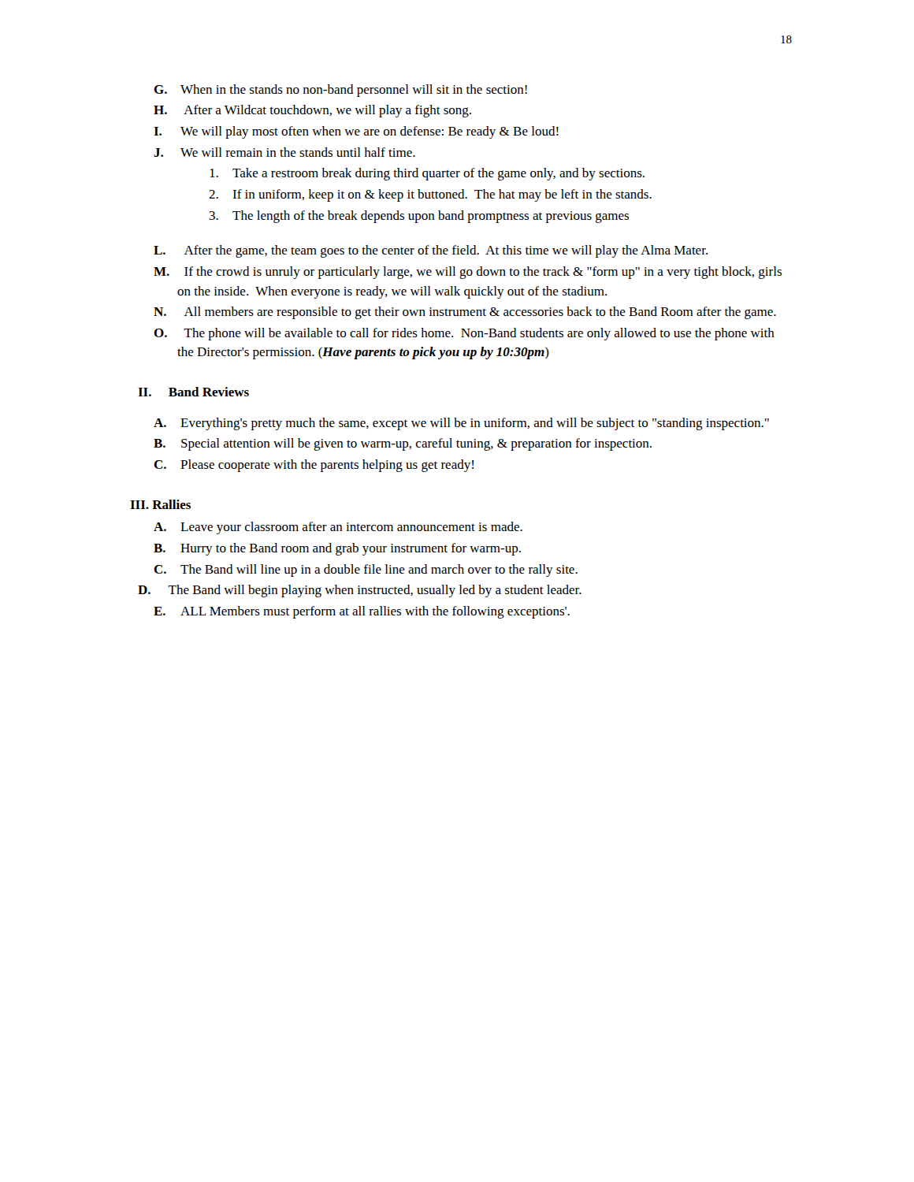18
G.
When in the stands no non-band personnel will sit in the section!
H.
After a Wildcat touchdown, we will play a fight song.
I.
We will play most often when we are on defense: Be ready & Be loud!
J.
We will remain in the stands until half time.
1.
Take a restroom break during third quarter of the game only, and by sections.
2.
If in uniform, keep it on & keep it buttoned. The hat may be left in the stands.
3.
The length of the break depends upon band promptness at previous games
L.
After the game, the team goes to the center of the field. At this time we will play the Alma Mater.
M.
If the crowd is unruly or particularly large, we will go down to the track & "form up" in a very tight block, girls on the inside. When everyone is ready, we will walk quickly out of the stadium.
N.
All members are responsible to get their own instrument & accessories back to the Band Room after the game.
O.
The phone will be available to call for rides home. Non-Band students are only allowed to use the phone with the Director's permission. (Have parents to pick you up by 10:30pm)
II. Band Reviews
A.
Everything's pretty much the same, except we will be in uniform, and will be subject to "standing inspection."
B.
Special attention will be given to warm-up, careful tuning, & preparation for inspection.
C.
Please cooperate with the parents helping us get ready!
III. Rallies
A.
Leave your classroom after an intercom announcement is made.
B.
Hurry to the Band room and grab your instrument for warm-up.
C.
The Band will line up in a double file line and march over to the rally site.
D.
The Band will begin playing when instructed, usually led by a student leader.
E.
ALL Members must perform at all rallies with the following exceptions'.